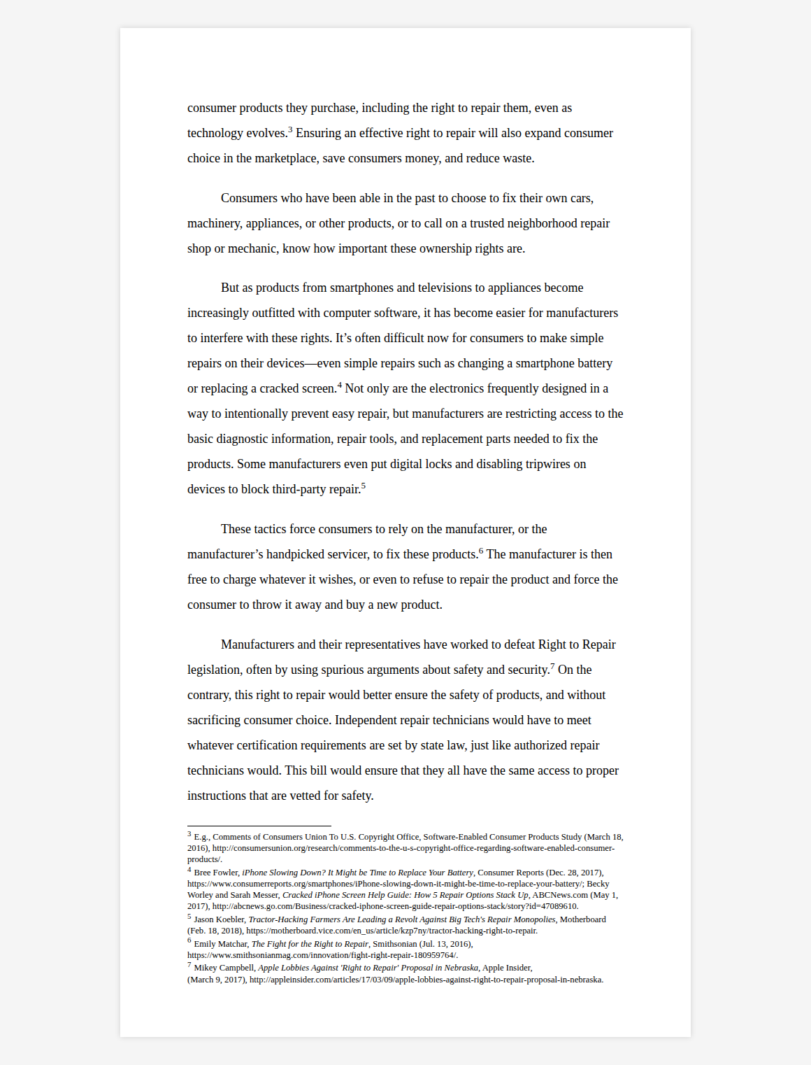consumer products they purchase, including the right to repair them, even as technology evolves.3 Ensuring an effective right to repair will also expand consumer choice in the marketplace, save consumers money, and reduce waste.
Consumers who have been able in the past to choose to fix their own cars, machinery, appliances, or other products, or to call on a trusted neighborhood repair shop or mechanic, know how important these ownership rights are.
But as products from smartphones and televisions to appliances become increasingly outfitted with computer software, it has become easier for manufacturers to interfere with these rights. It’s often difficult now for consumers to make simple repairs on their devices—even simple repairs such as changing a smartphone battery or replacing a cracked screen.4 Not only are the electronics frequently designed in a way to intentionally prevent easy repair, but manufacturers are restricting access to the basic diagnostic information, repair tools, and replacement parts needed to fix the products. Some manufacturers even put digital locks and disabling tripwires on devices to block third-party repair.5
These tactics force consumers to rely on the manufacturer, or the manufacturer’s handpicked servicer, to fix these products.6 The manufacturer is then free to charge whatever it wishes, or even to refuse to repair the product and force the consumer to throw it away and buy a new product.
Manufacturers and their representatives have worked to defeat Right to Repair legislation, often by using spurious arguments about safety and security.7 On the contrary, this right to repair would better ensure the safety of products, and without sacrificing consumer choice. Independent repair technicians would have to meet whatever certification requirements are set by state law, just like authorized repair technicians would. This bill would ensure that they all have the same access to proper instructions that are vetted for safety.
3 E.g., Comments of Consumers Union To U.S. Copyright Office, Software-Enabled Consumer Products Study (March 18, 2016), http://consumersunion.org/research/comments-to-the-u-s-copyright-office-regarding-software-enabled-consumer-products/.
4 Bree Fowler, iPhone Slowing Down? It Might be Time to Replace Your Battery, Consumer Reports (Dec. 28, 2017), https://www.consumerreports.org/smartphones/iPhone-slowing-down-it-might-be-time-to-replace-your-battery/; Becky Worley and Sarah Messer, Cracked iPhone Screen Help Guide: How 5 Repair Options Stack Up, ABCNews.com (May 1, 2017), http://abcnews.go.com/Business/cracked-iphone-screen-guide-repair-options-stack/story?id=47089610.
5 Jason Koebler, Tractor-Hacking Farmers Are Leading a Revolt Against Big Tech's Repair Monopolies, Motherboard (Feb. 18, 2018), https://motherboard.vice.com/en_us/article/kzp7ny/tractor-hacking-right-to-repair.
6 Emily Matchar, The Fight for the Right to Repair, Smithsonian (Jul. 13, 2016), https://www.smithsonianmag.com/innovation/fight-right-repair-180959764/.
7 Mikey Campbell, Apple Lobbies Against 'Right to Repair' Proposal in Nebraska, Apple Insider,
(March 9, 2017), http://appleinsider.com/articles/17/03/09/apple-lobbies-against-right-to-repair-proposal-in-nebraska.